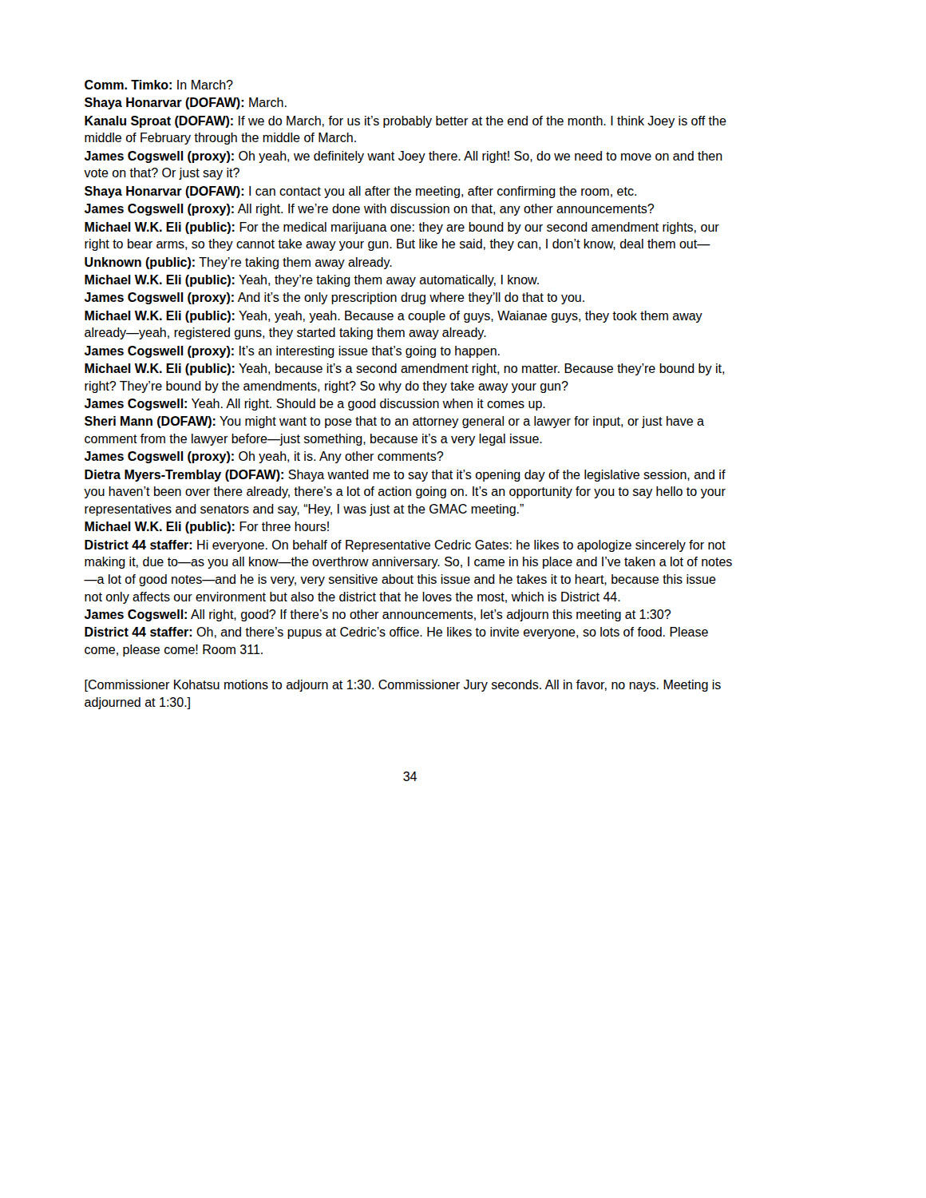Comm. Timko: In March?
Shaya Honarvar (DOFAW): March.
Kanalu Sproat (DOFAW): If we do March, for us it’s probably better at the end of the month. I think Joey is off the middle of February through the middle of March.
James Cogswell (proxy): Oh yeah, we definitely want Joey there. All right! So, do we need to move on and then vote on that? Or just say it?
Shaya Honarvar (DOFAW): I can contact you all after the meeting, after confirming the room, etc.
James Cogswell (proxy): All right. If we’re done with discussion on that, any other announcements?
Michael W.K. Eli (public): For the medical marijuana one: they are bound by our second amendment rights, our right to bear arms, so they cannot take away your gun. But like he said, they can, I don’t know, deal them out—
Unknown (public): They’re taking them away already.
Michael W.K. Eli (public): Yeah, they’re taking them away automatically, I know.
James Cogswell (proxy): And it’s the only prescription drug where they’ll do that to you.
Michael W.K. Eli (public): Yeah, yeah, yeah. Because a couple of guys, Waianae guys, they took them away already—yeah, registered guns, they started taking them away already.
James Cogswell (proxy): It’s an interesting issue that’s going to happen.
Michael W.K. Eli (public): Yeah, because it’s a second amendment right, no matter. Because they’re bound by it, right? They’re bound by the amendments, right? So why do they take away your gun?
James Cogswell: Yeah. All right. Should be a good discussion when it comes up.
Sheri Mann (DOFAW): You might want to pose that to an attorney general or a lawyer for input, or just have a comment from the lawyer before—just something, because it’s a very legal issue.
James Cogswell (proxy): Oh yeah, it is. Any other comments?
Dietra Myers-Tremblay (DOFAW): Shaya wanted me to say that it’s opening day of the legislative session, and if you haven’t been over there already, there’s a lot of action going on. It’s an opportunity for you to say hello to your representatives and senators and say, “Hey, I was just at the GMAC meeting.”
Michael W.K. Eli (public): For three hours!
District 44 staffer: Hi everyone. On behalf of Representative Cedric Gates: he likes to apologize sincerely for not making it, due to—as you all know—the overthrow anniversary. So, I came in his place and I’ve taken a lot of notes—a lot of good notes—and he is very, very sensitive about this issue and he takes it to heart, because this issue not only affects our environment but also the district that he loves the most, which is District 44.
James Cogswell: All right, good? If there’s no other announcements, let’s adjourn this meeting at 1:30?
District 44 staffer: Oh, and there’s pupus at Cedric’s office. He likes to invite everyone, so lots of food. Please come, please come! Room 311.
[Commissioner Kohatsu motions to adjourn at 1:30. Commissioner Jury seconds. All in favor, no nays. Meeting is adjourned at 1:30.]
34